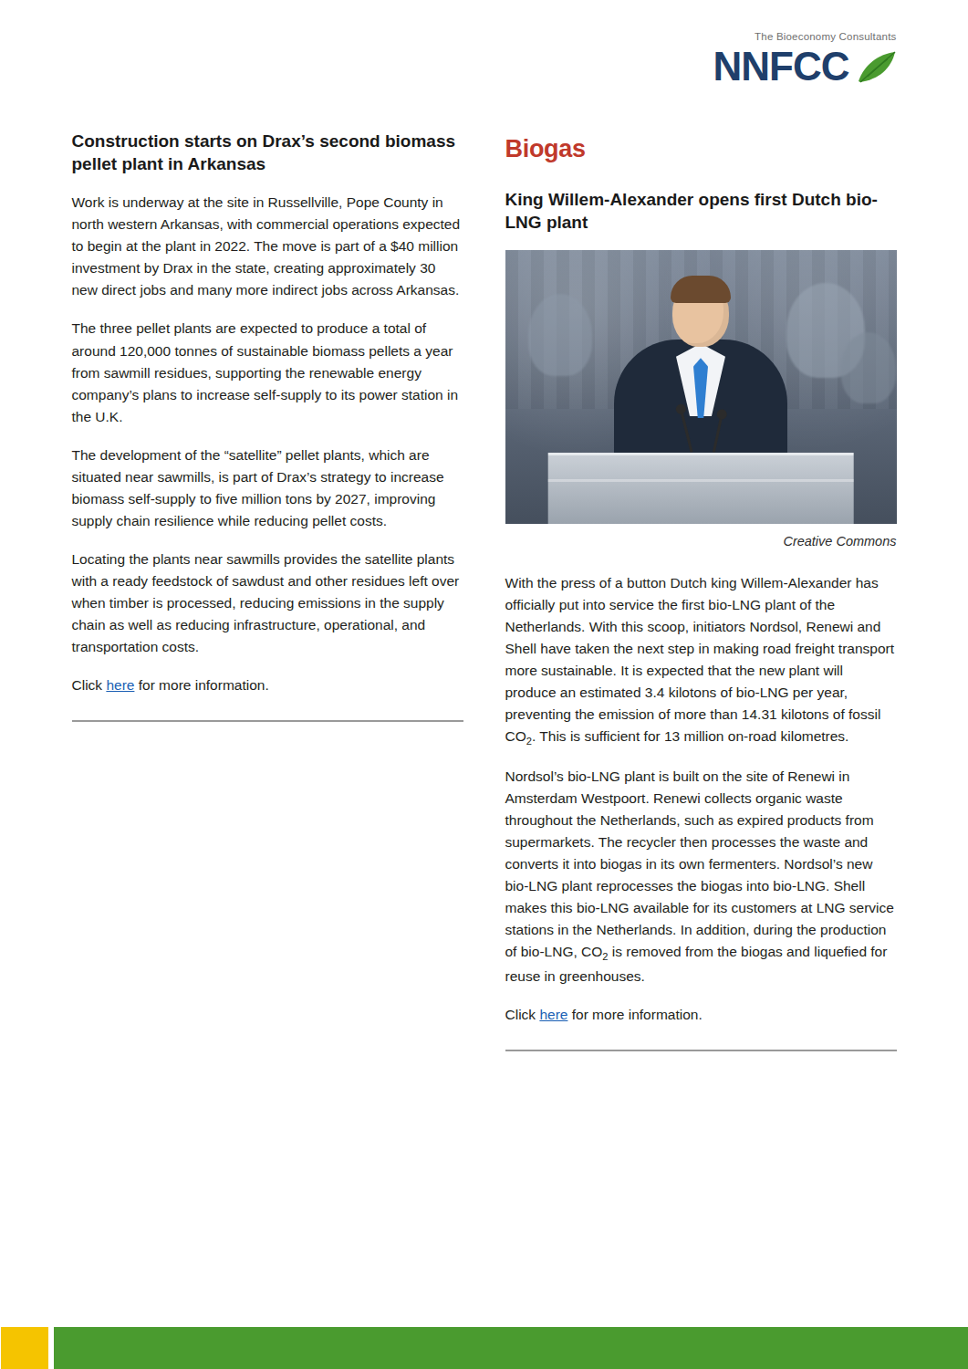The Bioeconomy Consultants
NNFCC
Construction starts on Drax’s second biomass pellet plant in Arkansas
Work is underway at the site in Russellville, Pope County in north western Arkansas, with commercial operations expected to begin at the plant in 2022. The move is part of a $40 million investment by Drax in the state, creating approximately 30 new direct jobs and many more indirect jobs across Arkansas.
The three pellet plants are expected to produce a total of around 120,000 tonnes of sustainable biomass pellets a year from sawmill residues, supporting the renewable energy company’s plans to increase self-supply to its power station in the U.K.
The development of the “satellite” pellet plants, which are situated near sawmills, is part of Drax’s strategy to increase biomass self-supply to five million tons by 2027, improving supply chain resilience while reducing pellet costs.
Locating the plants near sawmills provides the satellite plants with a ready feedstock of sawdust and other residues left over when timber is processed, reducing emissions in the supply chain as well as reducing infrastructure, operational, and transportation costs.
Click here for more information.
Biogas
King Willem-Alexander opens first Dutch bio-LNG plant
Creative Commons
With the press of a button Dutch king Willem-Alexander has officially put into service the first bio-LNG plant of the Netherlands. With this scoop, initiators Nordsol, Renewi and Shell have taken the next step in making road freight transport more sustainable. It is expected that the new plant will produce an estimated 3.4 kilotons of bio-LNG per year, preventing the emission of more than 14.31 kilotons of fossil CO2. This is sufficient for 13 million on-road kilometres.
Nordsol’s bio-LNG plant is built on the site of Renewi in Amsterdam Westpoort. Renewi collects organic waste throughout the Netherlands, such as expired products from supermarkets. The recycler then processes the waste and converts it into biogas in its own fermenters. Nordsol’s new bio-LNG plant reprocesses the biogas into bio-LNG. Shell makes this bio-LNG available for its customers at LNG service stations in the Netherlands. In addition, during the production of bio-LNG, CO2 is removed from the biogas and liquefied for reuse in greenhouses.
Click here for more information.